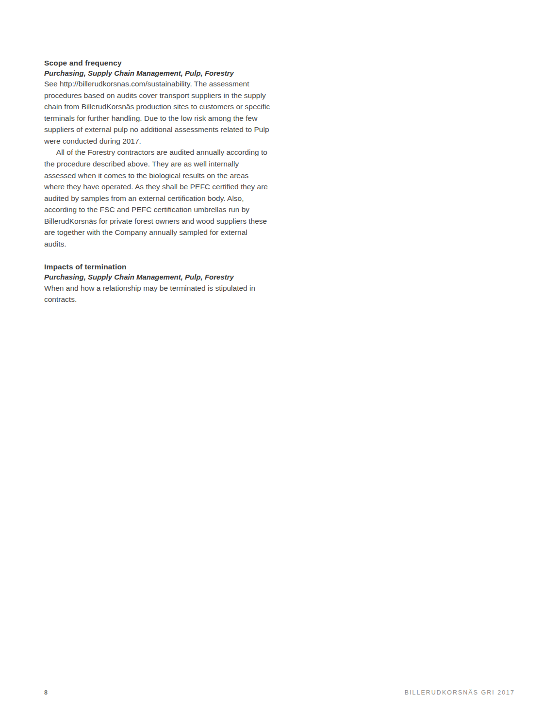Scope and frequency
Purchasing, Supply Chain Management, Pulp, Forestry
See http://billerudkorsnas.com/sustainability. The assessment procedures based on audits cover transport suppliers in the supply chain from BillerudKorsnäs production sites to customers or specific terminals for further handling. Due to the low risk among the few suppliers of external pulp no additional assessments related to Pulp were conducted during 2017.
All of the Forestry contractors are audited annually according to the procedure described above. They are as well internally assessed when it comes to the biological results on the areas where they have operated. As they shall be PEFC certified they are audited by samples from an external certification body. Also, according to the FSC and PEFC certification umbrellas run by BillerudKorsnäs for private forest owners and wood suppliers these are together with the Company annually sampled for external audits.
Impacts of termination
Purchasing, Supply Chain Management, Pulp, Forestry
When and how a relationship may be terminated is stipulated in contracts.
8 BILLERUDKORSNÄS GRI 2017